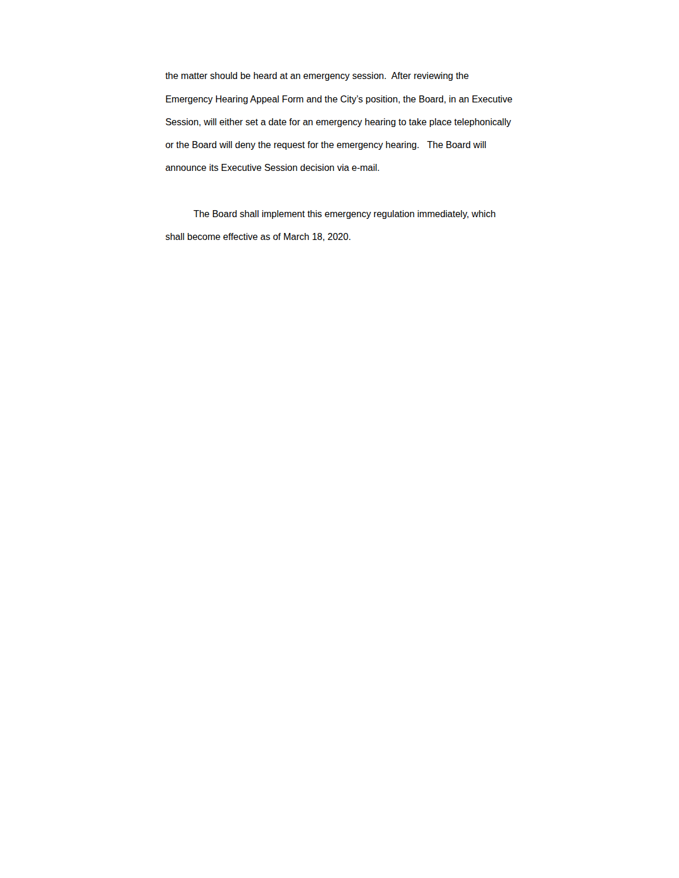the matter should be heard at an emergency session. After reviewing the Emergency Hearing Appeal Form and the City’s position, the Board, in an Executive Session, will either set a date for an emergency hearing to take place telephonically or the Board will deny the request for the emergency hearing. The Board will announce its Executive Session decision via e-mail.
The Board shall implement this emergency regulation immediately, which shall become effective as of March 18, 2020.